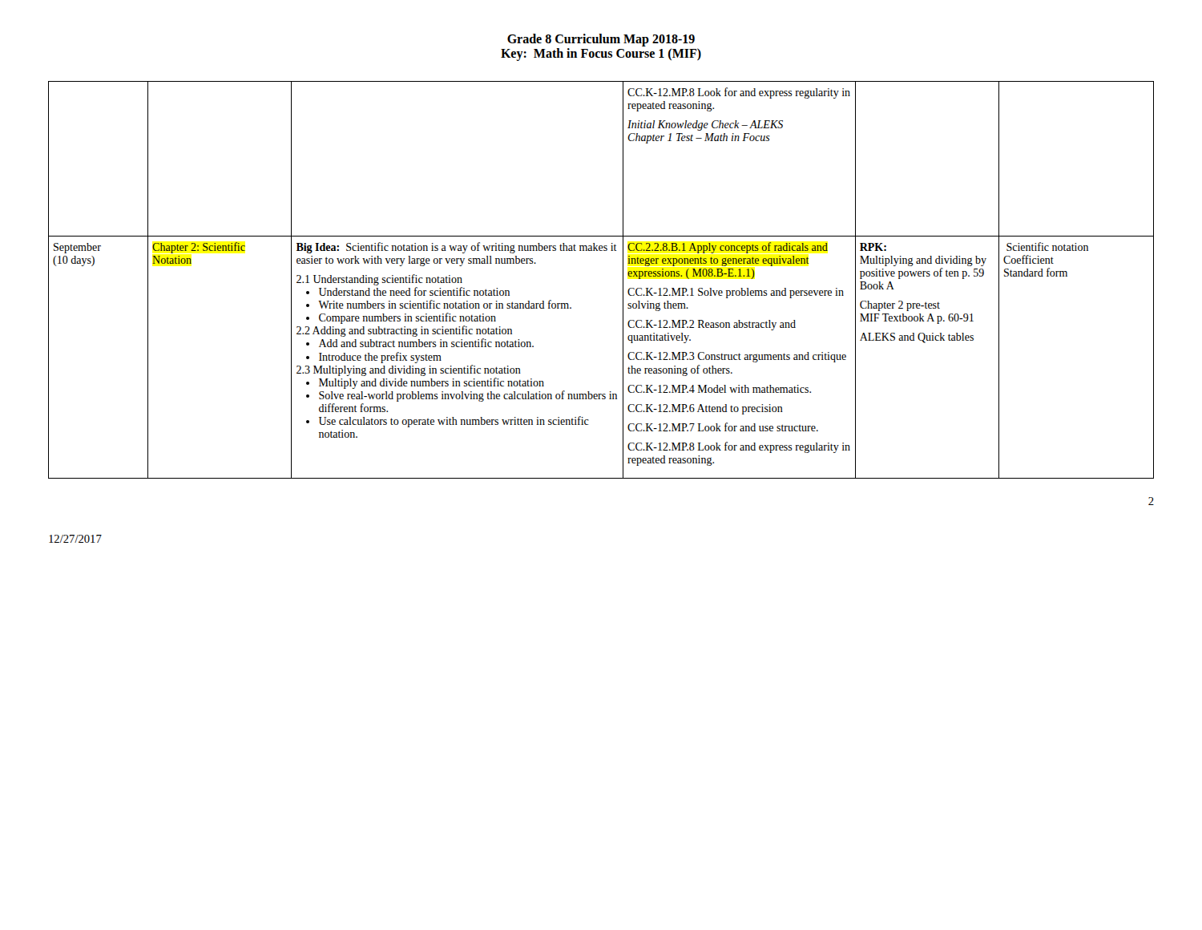Grade 8 Curriculum Map 2018-19
Key: Math in Focus Course 1 (MIF)
| | | | CC.K-12.MP.8 Look for and express regularity in repeated reasoning. Initial Knowledge Check – ALEKS Chapter 1 Test – Math in Focus | | |
| September (10 days) | Chapter 2: Scientific Notation | Big Idea: Scientific notation is a way of writing numbers that makes it easier to work with very large or very small numbers. 2.1 Understanding scientific notation Understand the need for scientific notation Write numbers in scientific notation or in standard form. Compare numbers in scientific notation 2.2 Adding and subtracting in scientific notation Add and subtract numbers in scientific notation. Introduce the prefix system 2.3 Multiplying and dividing in scientific notation Multiply and divide numbers in scientific notation Solve real-world problems involving the calculation of numbers in different forms. Use calculators to operate with numbers written in scientific notation. | CC.2.2.8.B.1 Apply concepts of radicals and integer exponents to generate equivalent expressions. ( M08.B-E.1.1) CC.K-12.MP.1 Solve problems and persevere in solving them. CC.K-12.MP.2 Reason abstractly and quantitatively. CC.K-12.MP.3 Construct arguments and critique the reasoning of others. CC.K-12.MP.4 Model with mathematics. CC.K-12.MP.6 Attend to precision CC.K-12.MP.7 Look for and use structure. CC.K-12.MP.8 Look for and express regularity in repeated reasoning. | RPK: Multiplying and dividing by positive powers of ten p. 59 Book A Chapter 2 pre-test MIF Textbook A p. 60-91 ALEKS and Quick tables | Scientific notation Coefficient Standard form |
2
12/27/2017